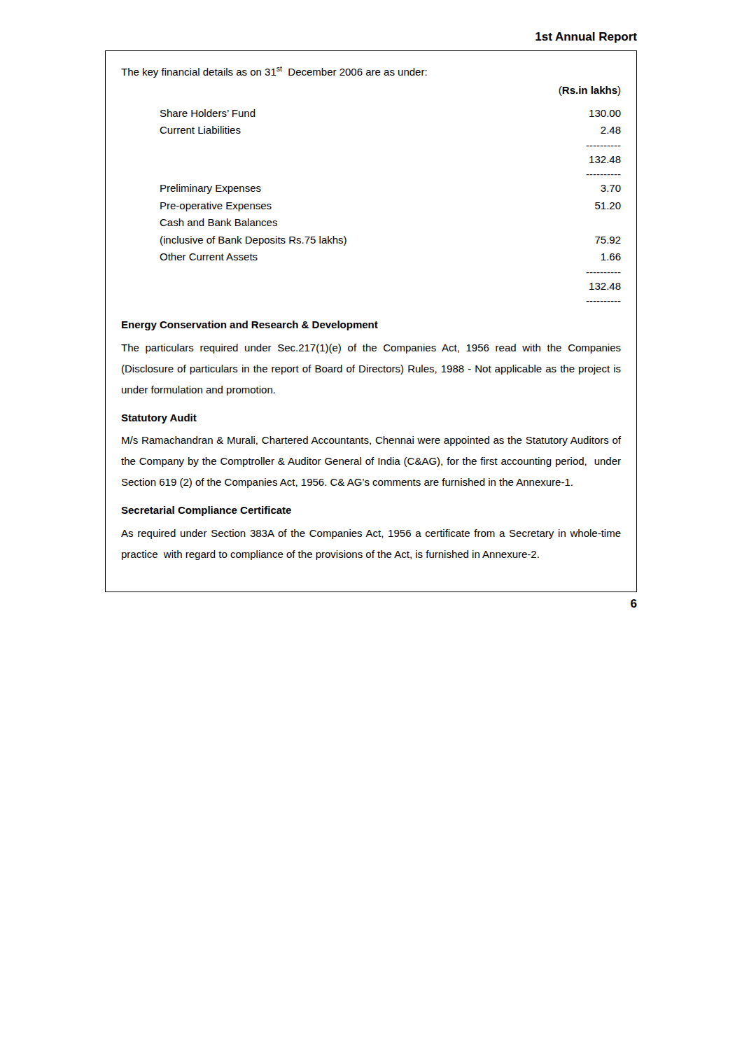1st Annual Report
The key financial details as on 31st December 2006 are as under:
(Rs.in lakhs)
| Share Holders’ Fund | 130.00 |
| Current Liabilities | 2.48 |
| | ---------- |
| | 132.48 |
| | ---------- |
| Preliminary Expenses | 3.70 |
| Pre-operative Expenses | 51.20 |
| Cash and Bank Balances | |
| (inclusive of Bank Deposits Rs.75 lakhs) | 75.92 |
| Other Current Assets | 1.66 |
| | ---------- |
| | 132.48 |
| | ---------- |
Energy Conservation and Research & Development
The particulars required under Sec.217(1)(e) of the Companies Act, 1956 read with the Companies (Disclosure of particulars in the report of Board of Directors) Rules, 1988 - Not applicable as the project is under formulation and promotion.
Statutory Audit
M/s Ramachandran & Murali, Chartered Accountants, Chennai were appointed as the Statutory Auditors of the Company by the Comptroller & Auditor General of India (C&AG), for the first accounting period, under Section 619 (2) of the Companies Act, 1956. C& AG’s comments are furnished in the Annexure-1.
Secretarial Compliance Certificate
As required under Section 383A of the Companies Act, 1956 a certificate from a Secretary in whole-time practice with regard to compliance of the provisions of the Act, is furnished in Annexure-2.
6